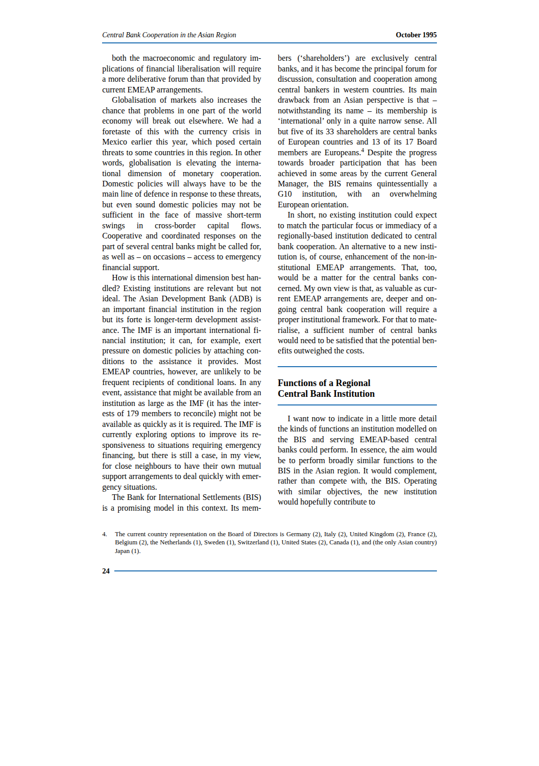Central Bank Cooperation in the Asian Region
October 1995
both the macroeconomic and regulatory implications of financial liberalisation will require a more deliberative forum than that provided by current EMEAP arrangements.
Globalisation of markets also increases the chance that problems in one part of the world economy will break out elsewhere. We had a foretaste of this with the currency crisis in Mexico earlier this year, which posed certain threats to some countries in this region. In other words, globalisation is elevating the international dimension of monetary cooperation. Domestic policies will always have to be the main line of defence in response to these threats, but even sound domestic policies may not be sufficient in the face of massive short-term swings in cross-border capital flows. Cooperative and coordinated responses on the part of several central banks might be called for, as well as – on occasions – access to emergency financial support.
How is this international dimension best handled? Existing institutions are relevant but not ideal. The Asian Development Bank (ADB) is an important financial institution in the region but its forte is longer-term development assistance. The IMF is an important international financial institution; it can, for example, exert pressure on domestic policies by attaching conditions to the assistance it provides. Most EMEAP countries, however, are unlikely to be frequent recipients of conditional loans. In any event, assistance that might be available from an institution as large as the IMF (it has the interests of 179 members to reconcile) might not be available as quickly as it is required. The IMF is currently exploring options to improve its responsiveness to situations requiring emergency financing, but there is still a case, in my view, for close neighbours to have their own mutual support arrangements to deal quickly with emergency situations.
The Bank for International Settlements (BIS) is a promising model in this context. Its members (‘shareholders’) are exclusively central banks, and it has become the principal forum for discussion, consultation and cooperation among central bankers in western countries. Its main drawback from an Asian perspective is that – notwithstanding its name – its membership is ‘international’ only in a quite narrow sense. All but five of its 33 shareholders are central banks of European countries and 13 of its 17 Board members are Europeans.4 Despite the progress towards broader participation that has been achieved in some areas by the current General Manager, the BIS remains quintessentially a G10 institution, with an overwhelming European orientation.
In short, no existing institution could expect to match the particular focus or immediacy of a regionally-based institution dedicated to central bank cooperation. An alternative to a new institution is, of course, enhancement of the non-institutional EMEAP arrangements. That, too, would be a matter for the central banks concerned. My own view is that, as valuable as current EMEAP arrangements are, deeper and on-going central bank cooperation will require a proper institutional framework. For that to materialise, a sufficient number of central banks would need to be satisfied that the potential benefits outweighed the costs.
Functions of a Regional
Central Bank Institution
I want now to indicate in a little more detail the kinds of functions an institution modelled on the BIS and serving EMEAP-based central banks could perform. In essence, the aim would be to perform broadly similar functions to the BIS in the Asian region. It would complement, rather than compete with, the BIS. Operating with similar objectives, the new institution would hopefully contribute to
4.
The current country representation on the Board of Directors is Germany (2), Italy (2), United Kingdom (2), France (2), Belgium (2), the Netherlands (1), Sweden (1), Switzerland (1), United States (2), Canada (1), and (the only Asian country) Japan (1).
24